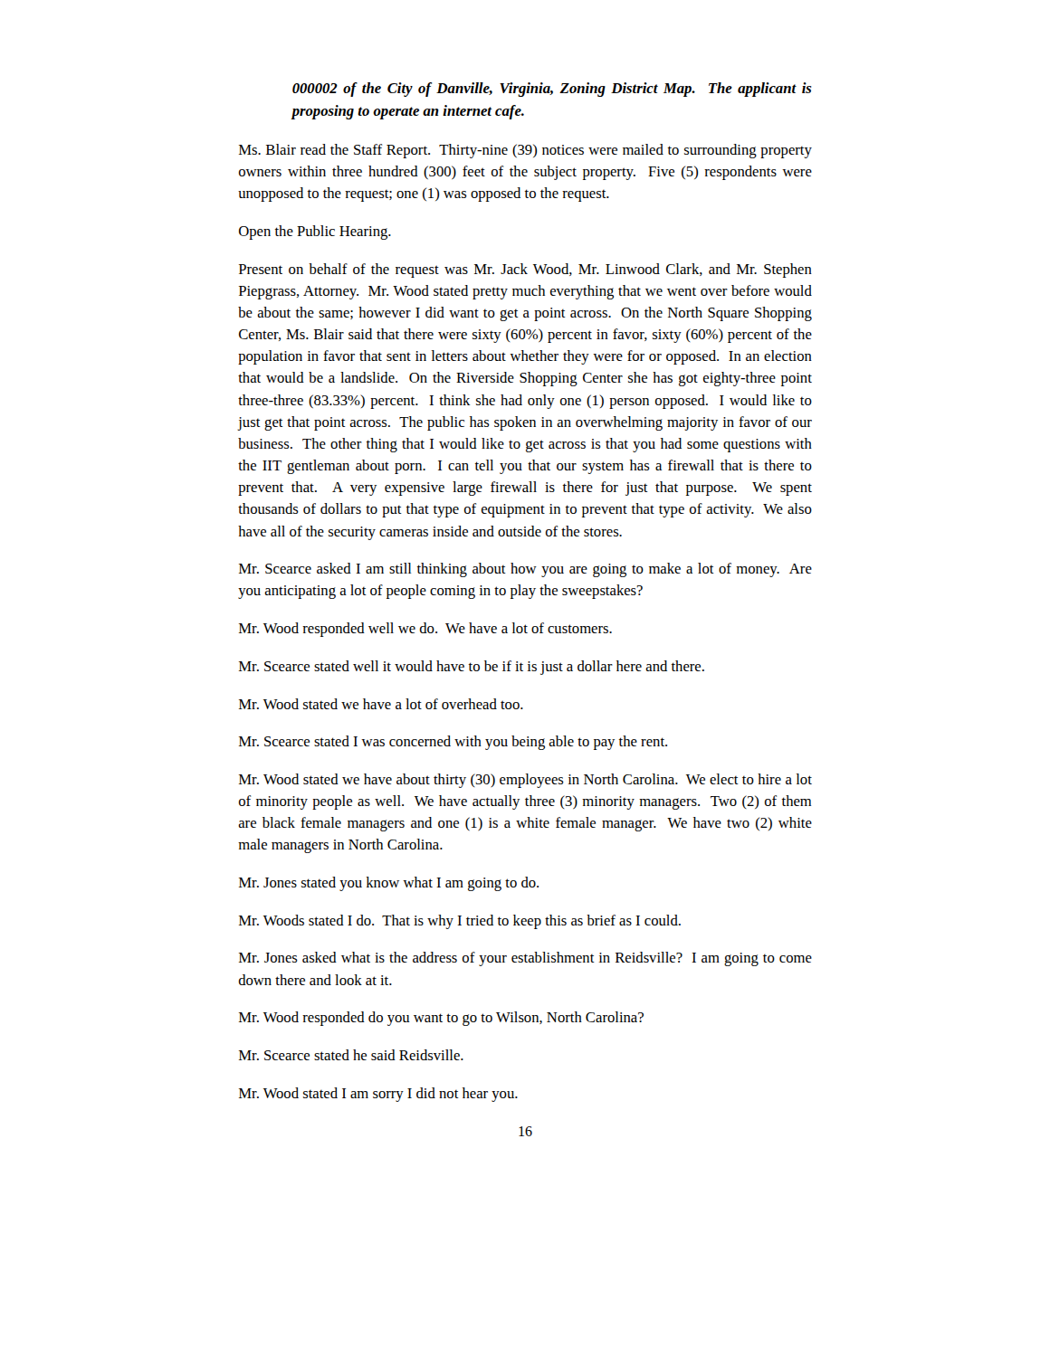000002 of the City of Danville, Virginia, Zoning District Map. The applicant is proposing to operate an internet cafe.
Ms. Blair read the Staff Report. Thirty-nine (39) notices were mailed to surrounding property owners within three hundred (300) feet of the subject property. Five (5) respondents were unopposed to the request; one (1) was opposed to the request.
Open the Public Hearing.
Present on behalf of the request was Mr. Jack Wood, Mr. Linwood Clark, and Mr. Stephen Piepgrass, Attorney. Mr. Wood stated pretty much everything that we went over before would be about the same; however I did want to get a point across. On the North Square Shopping Center, Ms. Blair said that there were sixty (60%) percent in favor, sixty (60%) percent of the population in favor that sent in letters about whether they were for or opposed. In an election that would be a landslide. On the Riverside Shopping Center she has got eighty-three point three-three (83.33%) percent. I think she had only one (1) person opposed. I would like to just get that point across. The public has spoken in an overwhelming majority in favor of our business. The other thing that I would like to get across is that you had some questions with the IIT gentleman about porn. I can tell you that our system has a firewall that is there to prevent that. A very expensive large firewall is there for just that purpose. We spent thousands of dollars to put that type of equipment in to prevent that type of activity. We also have all of the security cameras inside and outside of the stores.
Mr. Scearce asked I am still thinking about how you are going to make a lot of money. Are you anticipating a lot of people coming in to play the sweepstakes?
Mr. Wood responded well we do. We have a lot of customers.
Mr. Scearce stated well it would have to be if it is just a dollar here and there.
Mr. Wood stated we have a lot of overhead too.
Mr. Scearce stated I was concerned with you being able to pay the rent.
Mr. Wood stated we have about thirty (30) employees in North Carolina. We elect to hire a lot of minority people as well. We have actually three (3) minority managers. Two (2) of them are black female managers and one (1) is a white female manager. We have two (2) white male managers in North Carolina.
Mr. Jones stated you know what I am going to do.
Mr. Woods stated I do. That is why I tried to keep this as brief as I could.
Mr. Jones asked what is the address of your establishment in Reidsville? I am going to come down there and look at it.
Mr. Wood responded do you want to go to Wilson, North Carolina?
Mr. Scearce stated he said Reidsville.
Mr. Wood stated I am sorry I did not hear you.
16